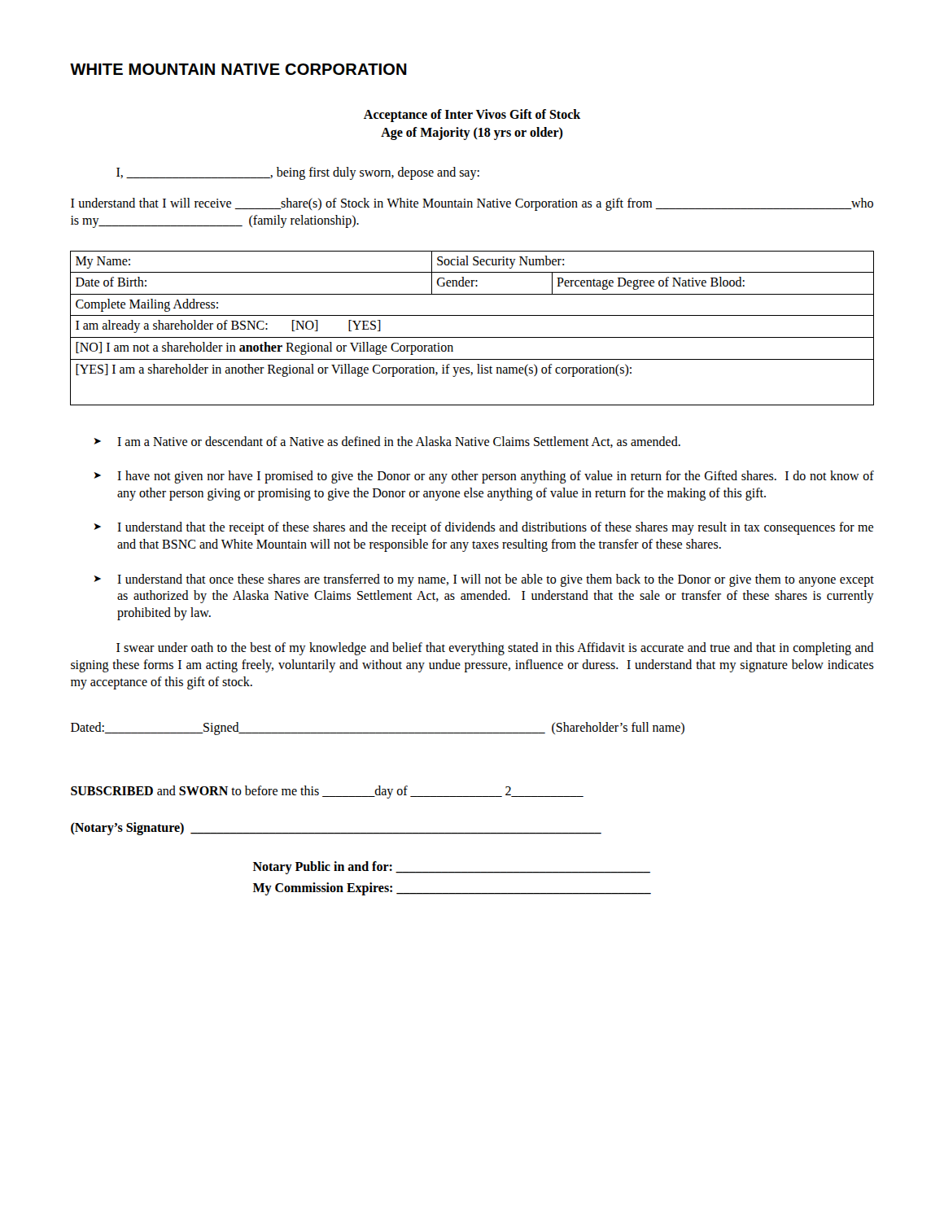WHITE MOUNTAIN NATIVE CORPORATION
Acceptance of Inter Vivos Gift of Stock
Age of Majority (18 yrs or older)
I, ______________________, being first duly sworn, depose and say:
I understand that I will receive _______share(s) of Stock in White Mountain Native Corporation as a gift from ______________________________who is my______________________ (family relationship).
| My Name: | Social Security Number: |
| Date of Birth: | Gender: | Percentage Degree of Native Blood: |
| Complete Mailing Address: |
| I am already a shareholder of BSNC: [NO] [YES] |
| [NO] I am not a shareholder in another Regional or Village Corporation |
| [YES] I am a shareholder in another Regional or Village Corporation, if yes, list name(s) of corporation(s): |
I am a Native or descendant of a Native as defined in the Alaska Native Claims Settlement Act, as amended.
I have not given nor have I promised to give the Donor or any other person anything of value in return for the Gifted shares. I do not know of any other person giving or promising to give the Donor or anyone else anything of value in return for the making of this gift.
I understand that the receipt of these shares and the receipt of dividends and distributions of these shares may result in tax consequences for me and that BSNC and White Mountain will not be responsible for any taxes resulting from the transfer of these shares.
I understand that once these shares are transferred to my name, I will not be able to give them back to the Donor or give them to anyone except as authorized by the Alaska Native Claims Settlement Act, as amended. I understand that the sale or transfer of these shares is currently prohibited by law.
I swear under oath to the best of my knowledge and belief that everything stated in this Affidavit is accurate and true and that in completing and signing these forms I am acting freely, voluntarily and without any undue pressure, influence or duress. I understand that my signature below indicates my acceptance of this gift of stock.
Dated:_______________Signed_______________________________________________ (Shareholder’s full name)
SUBSCRIBED and SWORN to before me this ________day of ______________ 2___________
(Notary’s Signature) _______________________________________________________________
Notary Public in and for: _______________________________________
My Commission Expires: _______________________________________